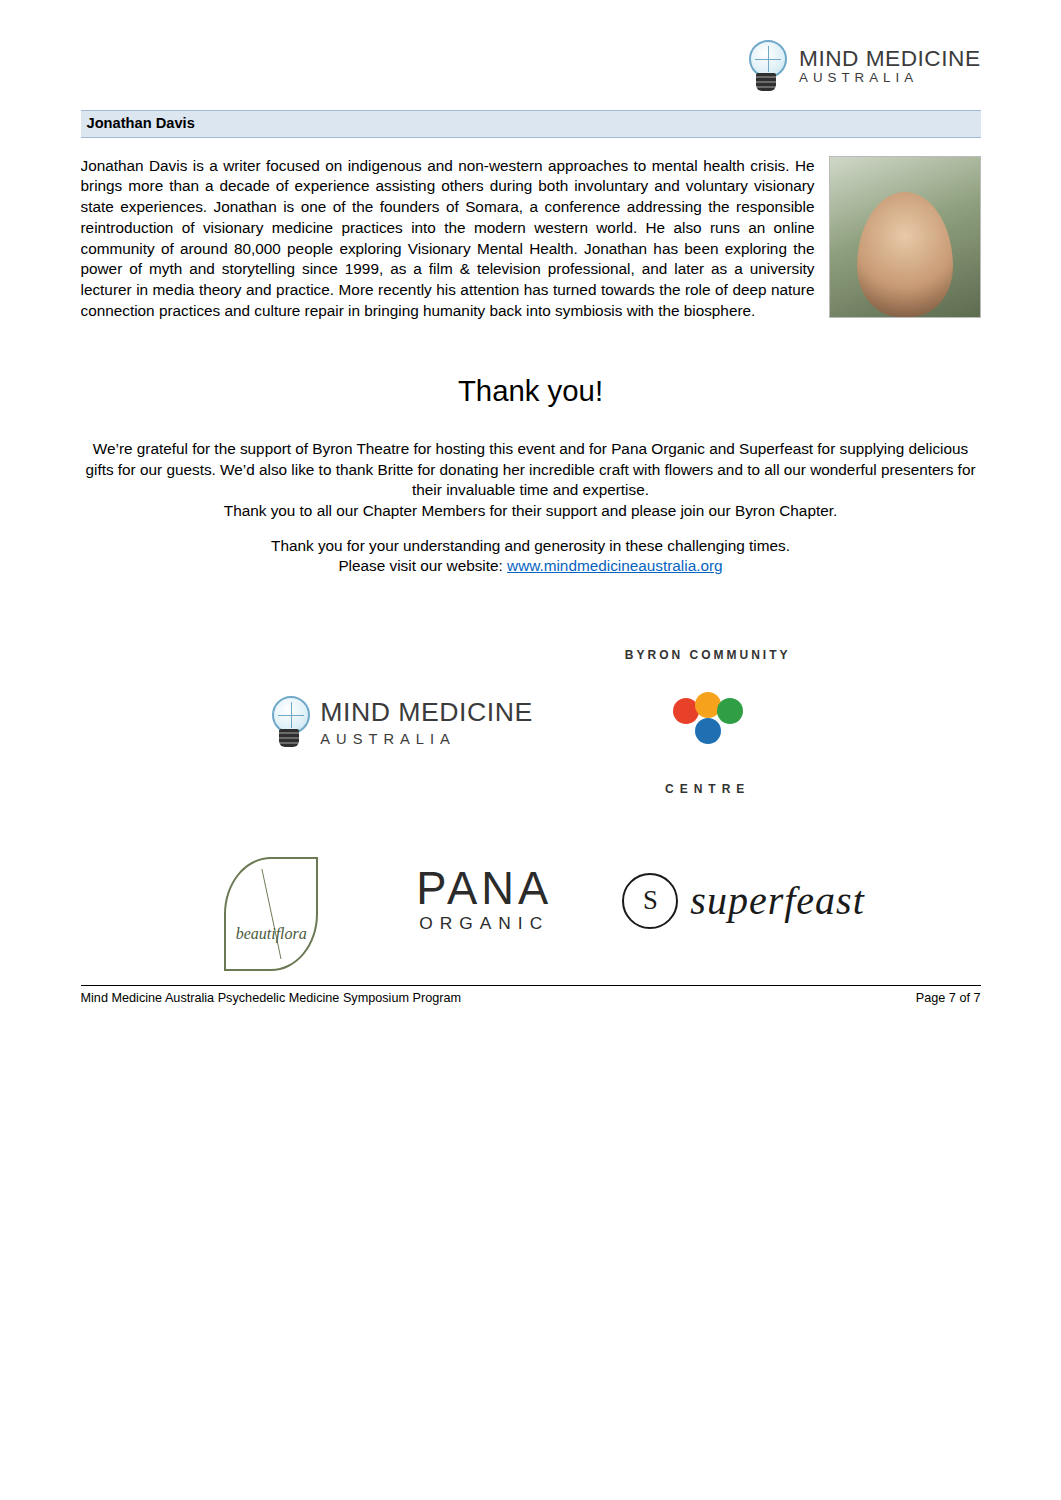MIND MEDICINE
AUSTRALIA
Jonathan Davis
Jonathan Davis is a writer focused on indigenous and non-western approaches to mental health crisis. He brings more than a decade of experience assisting others during both involuntary and voluntary visionary state experiences. Jonathan is one of the founders of Somara, a conference addressing the responsible reintroduction of visionary medicine practices into the modern western world. He also runs an online community of around 80,000 people exploring Visionary Mental Health. Jonathan has been exploring the power of myth and storytelling since 1999, as a film & television professional, and later as a university lecturer in media theory and practice. More recently his attention has turned towards the role of deep nature connection practices and culture repair in bringing humanity back into symbiosis with the biosphere.
Thank you!
We’re grateful for the support of Byron Theatre for hosting this event and for Pana Organic and Superfeast for supplying delicious gifts for our guests. We’d also like to thank Britte for donating her incredible craft with flowers and to all our wonderful presenters for their invaluable time and expertise.
Thank you to all our Chapter Members for their support and please join our Byron Chapter.
Thank you for your understanding and generosity in these challenging times.
Please visit our website: www.mindmedicineaustralia.org
MIND MEDICINE
AUSTRALIA
BYRON COMMUNITY
CENTRE
beautiflora
PANA
ORGANIC
superfeast
Mind Medicine Australia Psychedelic Medicine Symposium Program Page 7 of 7